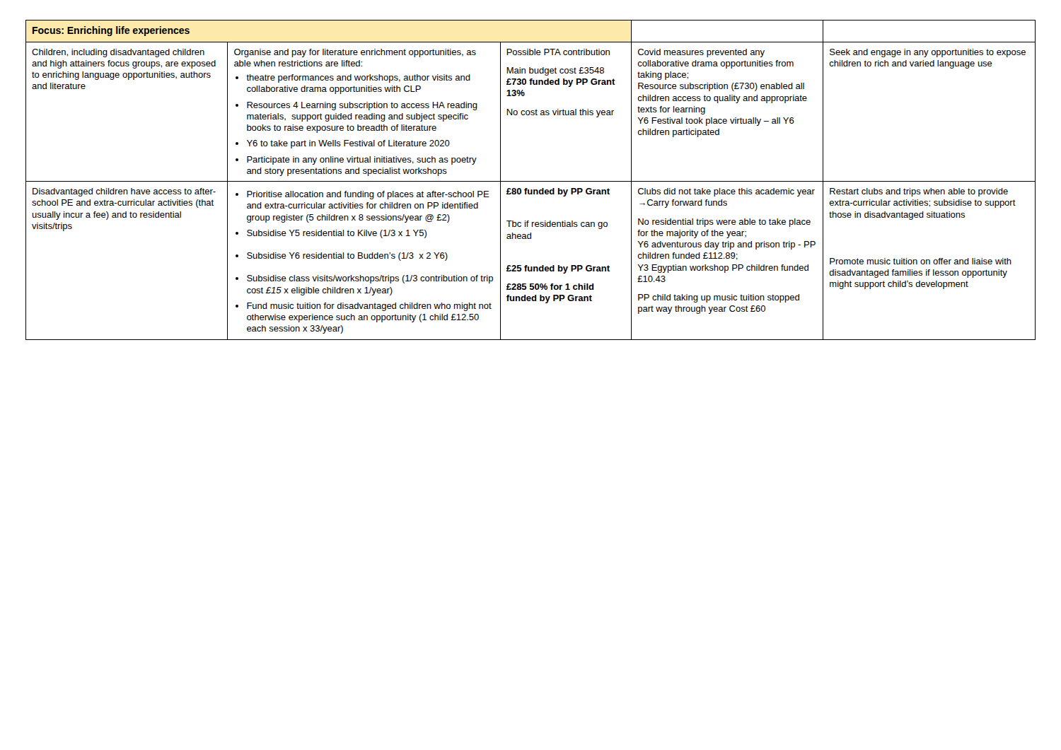| Focus: Enriching life experiences | | |
| --- | --- | --- |
| Children, including disadvantaged children and high attainers focus groups, are exposed to enriching language opportunities, authors and literature | Organise and pay for literature enrichment opportunities, as able when restrictions are lifted: theatre performances and workshops, author visits and collaborative drama opportunities with CLP Resources 4 Learning subscription to access HA reading materials, support guided reading and subject specific books to raise exposure to breadth of literature Y6 to take part in Wells Festival of Literature 2020 Participate in any online virtual initiatives, such as poetry and story presentations and specialist workshops | Possible PTA contribution Main budget cost £3548 £730 funded by PP Grant 13% No cost as virtual this year | Covid measures prevented any collaborative drama opportunities from taking place; Resource subscription (£730) enabled all children access to quality and appropriate texts for learning Y6 Festival took place virtually – all Y6 children participated | Seek and engage in any opportunities to expose children to rich and varied language use |
| Disadvantaged children have access to after-school PE and extra-curricular activities (that usually incur a fee) and to residential visits/trips | Prioritise allocation and funding of places at after-school PE and extra-curricular activities for children on PP identified group register (5 children x 8 sessions/year @ £2) Subsidise Y5 residential to Kilve (1/3 x 1 Y5) Subsidise Y6 residential to Budden’s (1/3 x 2 Y6) Subsidise class visits/workshops/trips (1/3 contribution of trip cost £15 x eligible children x 1/year) Fund music tuition for disadvantaged children who might not otherwise experience such an opportunity (1 child £12.50 each session x 33/year) | £80 funded by PP Grant Tbc if residentials can go ahead £25 funded by PP Grant £285 50% for 1 child funded by PP Grant | Clubs did not take place this academic year → Carry forward funds No residential trips were able to take place for the majority of the year; Y6 adventurous day trip and prison trip - PP children funded £112.89; Y3 Egyptian workshop PP children funded £10.43 PP child taking up music tuition stopped part way through year Cost £60 | Restart clubs and trips when able to provide extra-curricular activities; subsidise to support those in disadvantaged situations Promote music tuition on offer and liaise with disadvantaged families if lesson opportunity might support child’s development |